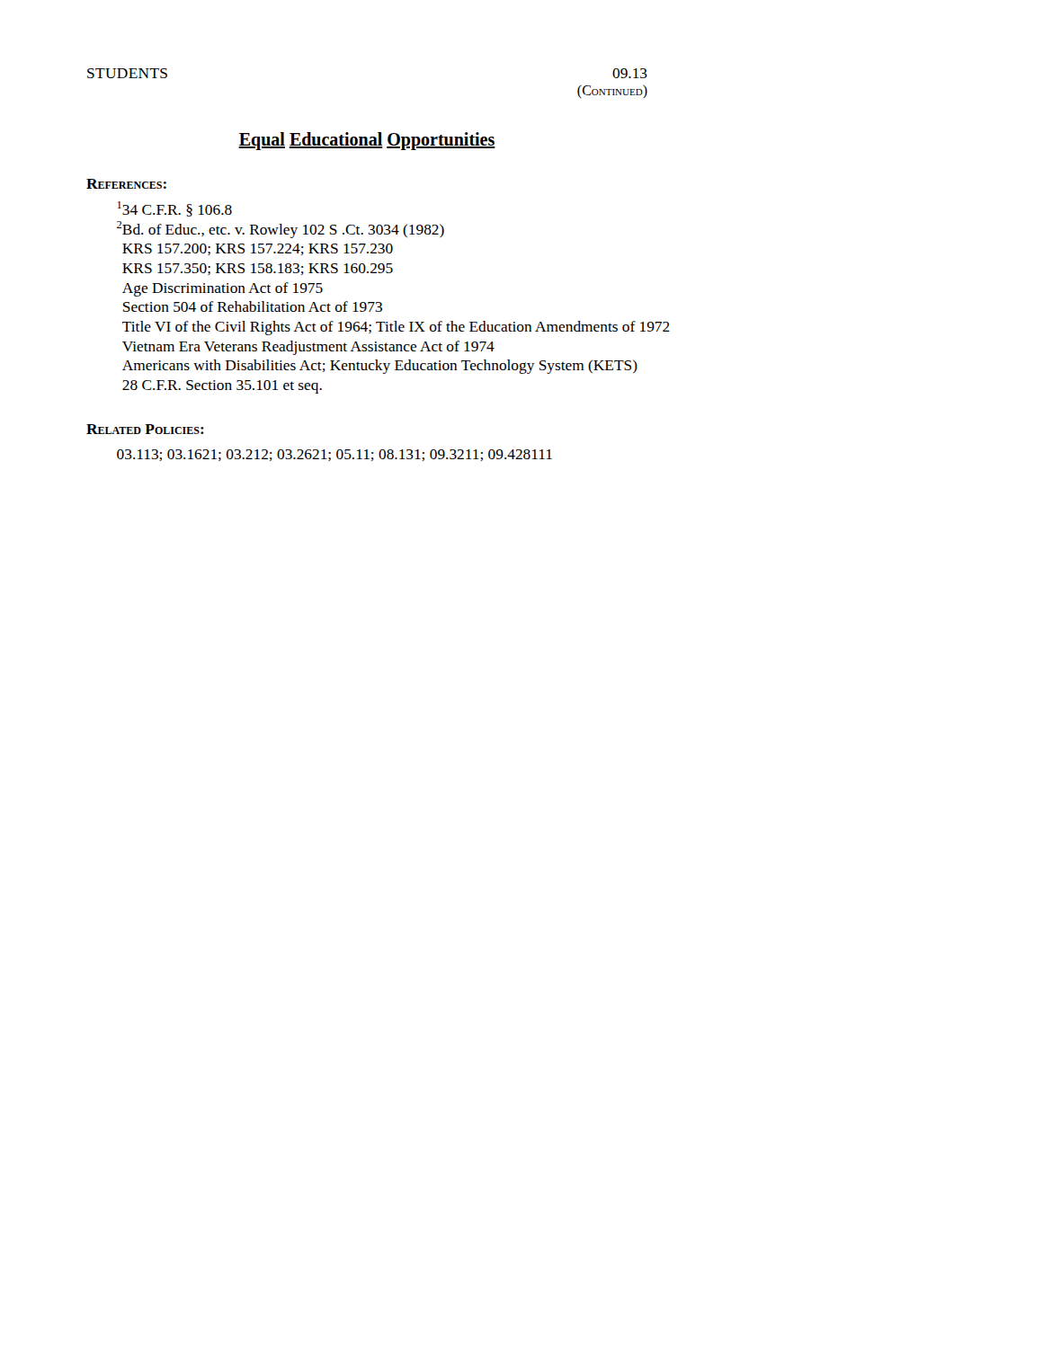STUDENTS
09.13
(Continued)
Equal Educational Opportunities
References:
134 C.F.R. § 106.8
2Bd. of Educ., etc. v. Rowley 102 S .Ct. 3034 (1982)
KRS 157.200; KRS 157.224; KRS 157.230
KRS 157.350; KRS 158.183; KRS 160.295
Age Discrimination Act of 1975
Section 504 of Rehabilitation Act of 1973
Title VI of the Civil Rights Act of 1964; Title IX of the Education Amendments of 1972
Vietnam Era Veterans Readjustment Assistance Act of 1974
Americans with Disabilities Act; Kentucky Education Technology System (KETS)
28 C.F.R. Section 35.101 et seq.
Related Policies:
03.113; 03.1621; 03.212; 03.2621; 05.11; 08.131; 09.3211; 09.428111